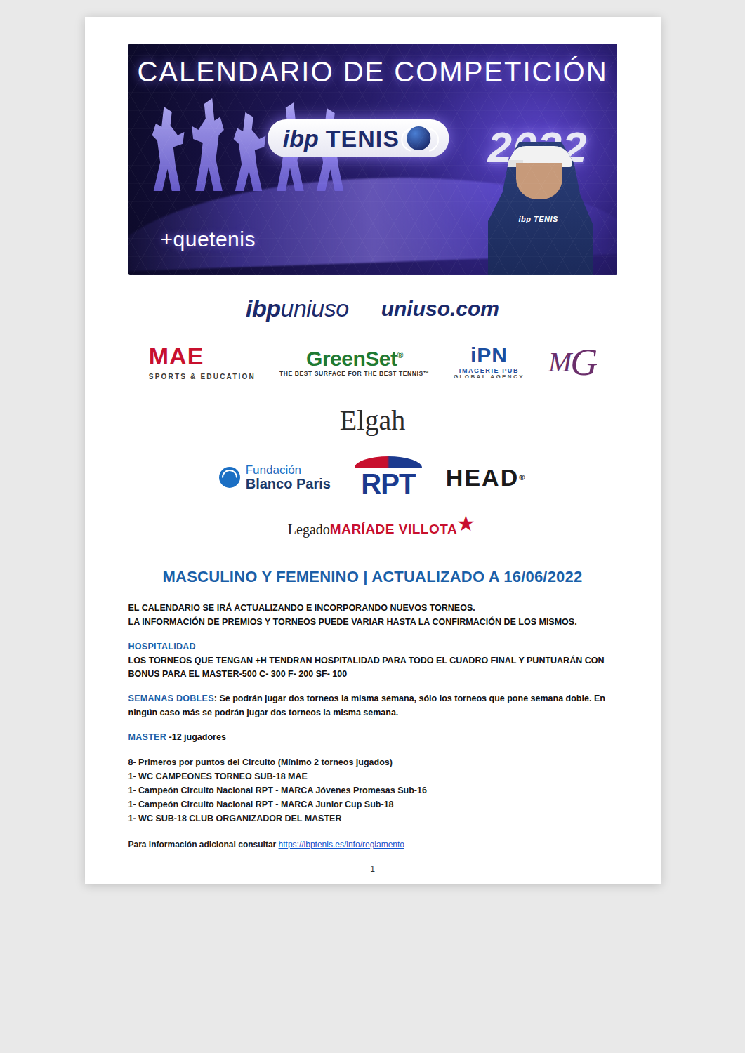CALENDARIO DE COMPETICIÓN
ibp TENIS
2022
+quetenis
ibp TENIS
ibpuniuso
uniuso.com
MAE
SPORTS & EDUCATION
GreenSet®
THE BEST SURFACE FOR THE BEST TENNIS™
iPN
IMAGERIE PUB
GLOBAL AGENCY
MG
Elgah
Fundación
Blanco Paris
RPT
HEAD®
Legado
MARÍA
DE VILLOTA
★
MASCULINO Y FEMENINO | ACTUALIZADO A 16/06/2022
EL CALENDARIO SE IRÁ ACTUALIZANDO E INCORPORANDO NUEVOS TORNEOS.
LA INFORMACIÓN DE PREMIOS Y TORNEOS PUEDE VARIAR HASTA LA CONFIRMACIÓN DE LOS MISMOS.
HOSPITALIDAD
LOS TORNEOS QUE TENGAN +H TENDRAN HOSPITALIDAD PARA TODO EL CUADRO FINAL Y PUNTUARÁN CON BONUS PARA EL MASTER-500 C- 300 F- 200 SF- 100
SEMANAS DOBLES: Se podrán jugar dos torneos la misma semana, sólo los torneos que pone semana doble. En ningún caso más se podrán jugar dos torneos la misma semana.
MASTER -12 jugadores
8- Primeros por puntos del Circuito (Mínimo 2 torneos jugados)
1- WC CAMPEONES TORNEO SUB-18 MAE
1- Campeón Circuito Nacional RPT - MARCA Jóvenes Promesas Sub-16
1- Campeón Circuito Nacional RPT - MARCA Junior Cup Sub-18
1- WC SUB-18 CLUB ORGANIZADOR DEL MASTER
Para información adicional consultar https://ibptenis.es/info/reglamento
1